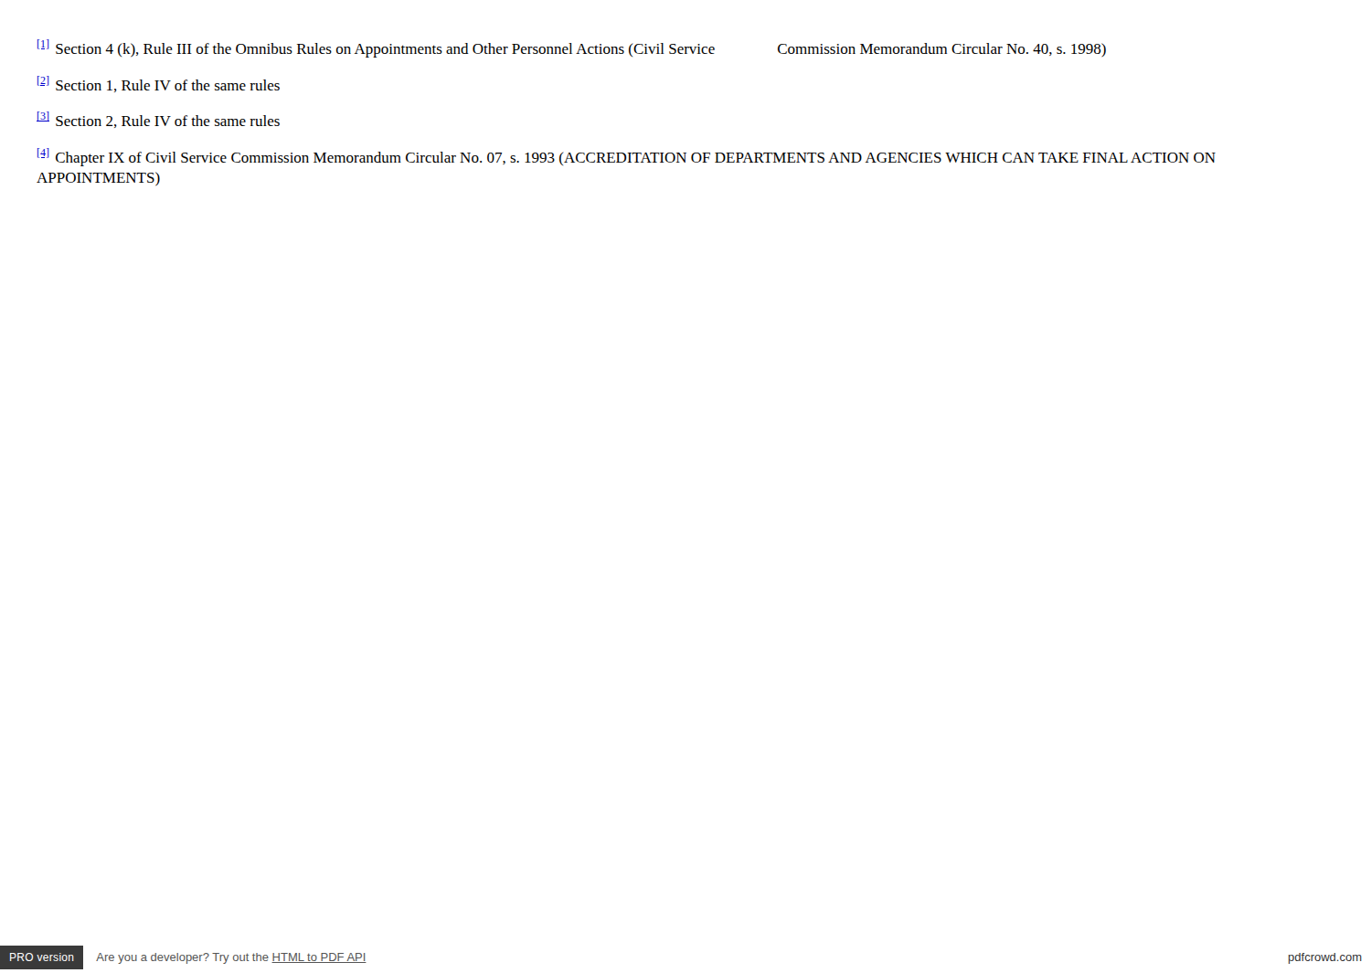[1] Section 4 (k), Rule III of the Omnibus Rules on Appointments and Other Personnel Actions (Civil Service Commission Memorandum Circular No. 40, s. 1998)
[2] Section 1, Rule IV of the same rules
[3] Section 2, Rule IV of the same rules
[4] Chapter IX of Civil Service Commission Memorandum Circular No. 07, s. 1993 (ACCREDITATION OF DEPARTMENTS AND AGENCIES WHICH CAN TAKE FINAL ACTION ON APPOINTMENTS)
PRO version Are you a developer? Try out the HTML to PDF API
pdfcrowd. com